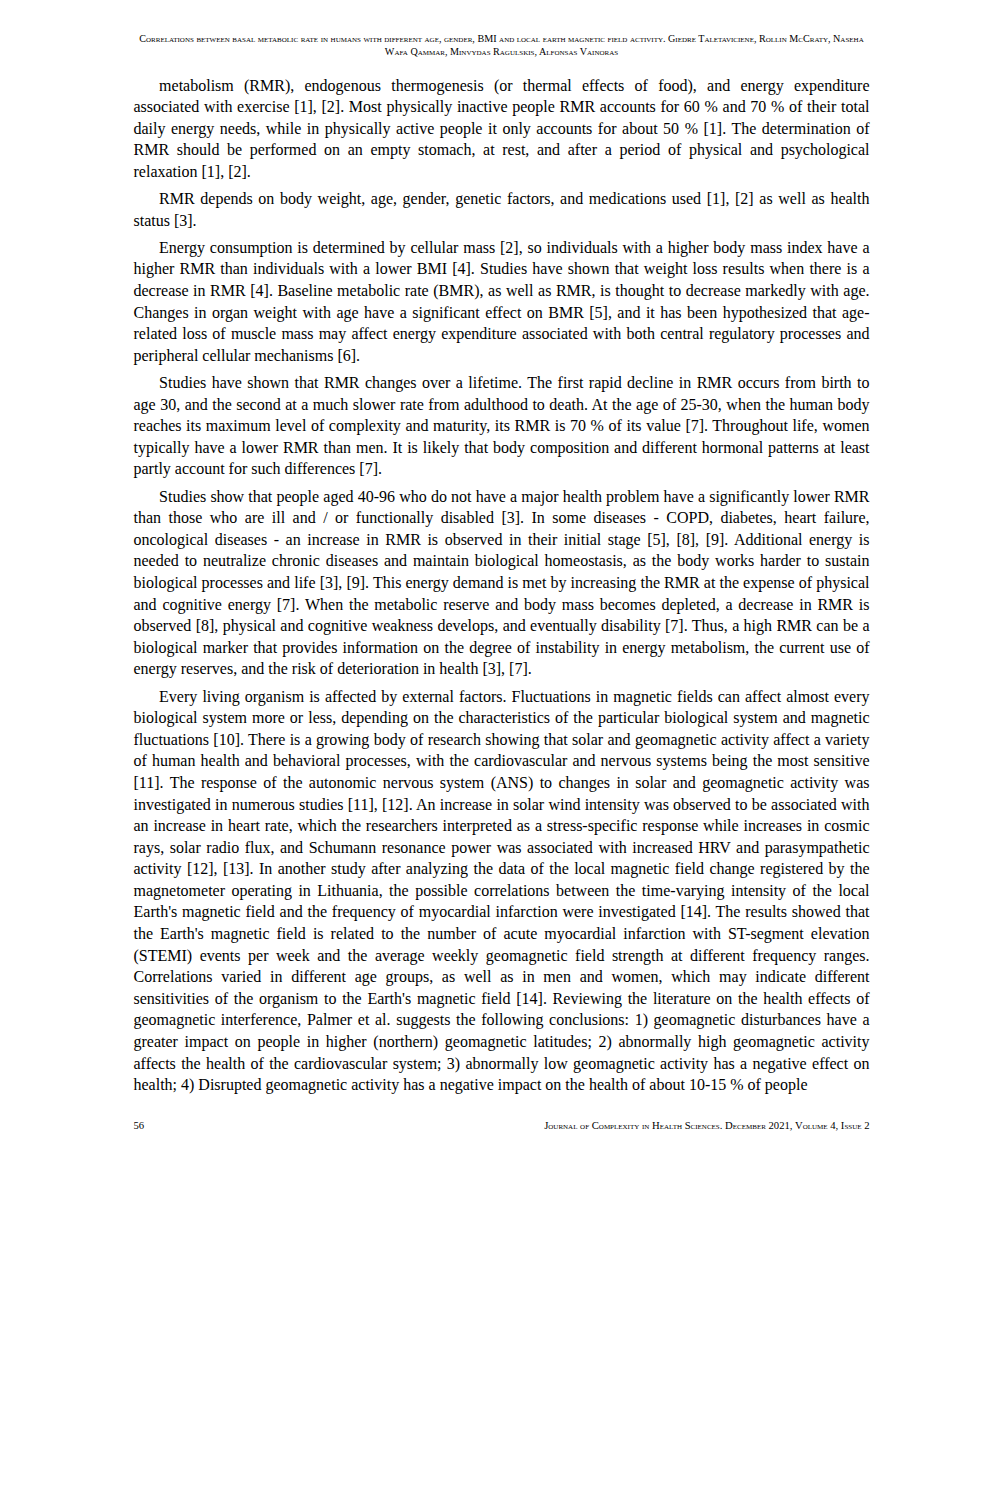Correlations between basal metabolic rate in humans with different age, gender, BMI and local earth magnetic field activity. Giedre Taletaviciene, Rollin McCraty, Naseha Wafa Qammar, Minvydas Ragulskis, Alfonsas Vainoras
metabolism (RMR), endogenous thermogenesis (or thermal effects of food), and energy expenditure associated with exercise [1], [2]. Most physically inactive people RMR accounts for 60 % and 70 % of their total daily energy needs, while in physically active people it only accounts for about 50 % [1]. The determination of RMR should be performed on an empty stomach, at rest, and after a period of physical and psychological relaxation [1], [2].
RMR depends on body weight, age, gender, genetic factors, and medications used [1], [2] as well as health status [3].
Energy consumption is determined by cellular mass [2], so individuals with a higher body mass index have a higher RMR than individuals with a lower BMI [4]. Studies have shown that weight loss results when there is a decrease in RMR [4]. Baseline metabolic rate (BMR), as well as RMR, is thought to decrease markedly with age. Changes in organ weight with age have a significant effect on BMR [5], and it has been hypothesized that age-related loss of muscle mass may affect energy expenditure associated with both central regulatory processes and peripheral cellular mechanisms [6].
Studies have shown that RMR changes over a lifetime. The first rapid decline in RMR occurs from birth to age 30, and the second at a much slower rate from adulthood to death. At the age of 25-30, when the human body reaches its maximum level of complexity and maturity, its RMR is 70 % of its value [7]. Throughout life, women typically have a lower RMR than men. It is likely that body composition and different hormonal patterns at least partly account for such differences [7].
Studies show that people aged 40-96 who do not have a major health problem have a significantly lower RMR than those who are ill and / or functionally disabled [3]. In some diseases - COPD, diabetes, heart failure, oncological diseases - an increase in RMR is observed in their initial stage [5], [8], [9]. Additional energy is needed to neutralize chronic diseases and maintain biological homeostasis, as the body works harder to sustain biological processes and life [3], [9]. This energy demand is met by increasing the RMR at the expense of physical and cognitive energy [7]. When the metabolic reserve and body mass becomes depleted, a decrease in RMR is observed [8], physical and cognitive weakness develops, and eventually disability [7]. Thus, a high RMR can be a biological marker that provides information on the degree of instability in energy metabolism, the current use of energy reserves, and the risk of deterioration in health [3], [7].
Every living organism is affected by external factors. Fluctuations in magnetic fields can affect almost every biological system more or less, depending on the characteristics of the particular biological system and magnetic fluctuations [10]. There is a growing body of research showing that solar and geomagnetic activity affect a variety of human health and behavioral processes, with the cardiovascular and nervous systems being the most sensitive [11]. The response of the autonomic nervous system (ANS) to changes in solar and geomagnetic activity was investigated in numerous studies [11], [12]. An increase in solar wind intensity was observed to be associated with an increase in heart rate, which the researchers interpreted as a stress-specific response while increases in cosmic rays, solar radio flux, and Schumann resonance power was associated with increased HRV and parasympathetic activity [12], [13]. In another study after analyzing the data of the local magnetic field change registered by the magnetometer operating in Lithuania, the possible correlations between the time-varying intensity of the local Earth's magnetic field and the frequency of myocardial infarction were investigated [14]. The results showed that the Earth's magnetic field is related to the number of acute myocardial infarction with ST-segment elevation (STEMI) events per week and the average weekly geomagnetic field strength at different frequency ranges. Correlations varied in different age groups, as well as in men and women, which may indicate different sensitivities of the organism to the Earth's magnetic field [14]. Reviewing the literature on the health effects of geomagnetic interference, Palmer et al. suggests the following conclusions: 1) geomagnetic disturbances have a greater impact on people in higher (northern) geomagnetic latitudes; 2) abnormally high geomagnetic activity affects the health of the cardiovascular system; 3) abnormally low geomagnetic activity has a negative effect on health; 4) Disrupted geomagnetic activity has a negative impact on the health of about 10-15 % of people
56 Journal of Complexity in Health Sciences. December 2021, Volume 4, Issue 2